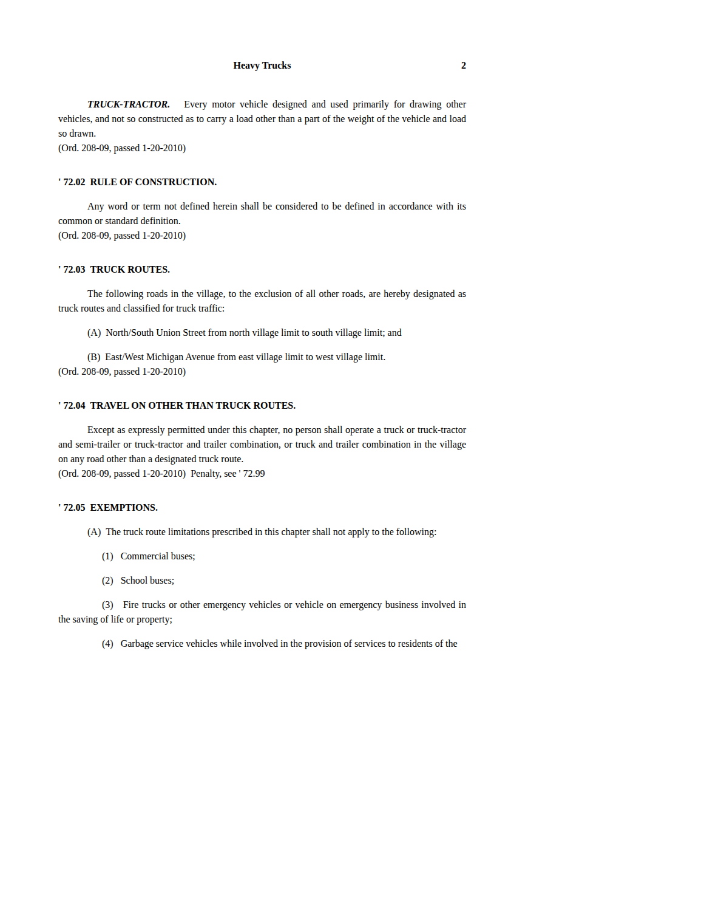Heavy Trucks 2
TRUCK-TRACTOR. Every motor vehicle designed and used primarily for drawing other vehicles, and not so constructed as to carry a load other than a part of the weight of the vehicle and load so drawn.
(Ord. 208-09, passed 1-20-2010)
' 72.02 RULE OF CONSTRUCTION.
Any word or term not defined herein shall be considered to be defined in accordance with its common or standard definition.
(Ord. 208-09, passed 1-20-2010)
' 72.03 TRUCK ROUTES.
The following roads in the village, to the exclusion of all other roads, are hereby designated as truck routes and classified for truck traffic:
(A) North/South Union Street from north village limit to south village limit; and
(B) East/West Michigan Avenue from east village limit to west village limit.
(Ord. 208-09, passed 1-20-2010)
' 72.04 TRAVEL ON OTHER THAN TRUCK ROUTES.
Except as expressly permitted under this chapter, no person shall operate a truck or truck-tractor and semi-trailer or truck-tractor and trailer combination, or truck and trailer combination in the village on any road other than a designated truck route.
(Ord. 208-09, passed 1-20-2010) Penalty, see ' 72.99
' 72.05 EXEMPTIONS.
(A) The truck route limitations prescribed in this chapter shall not apply to the following:
(1) Commercial buses;
(2) School buses;
(3) Fire trucks or other emergency vehicles or vehicle on emergency business involved in the saving of life or property;
(4) Garbage service vehicles while involved in the provision of services to residents of the